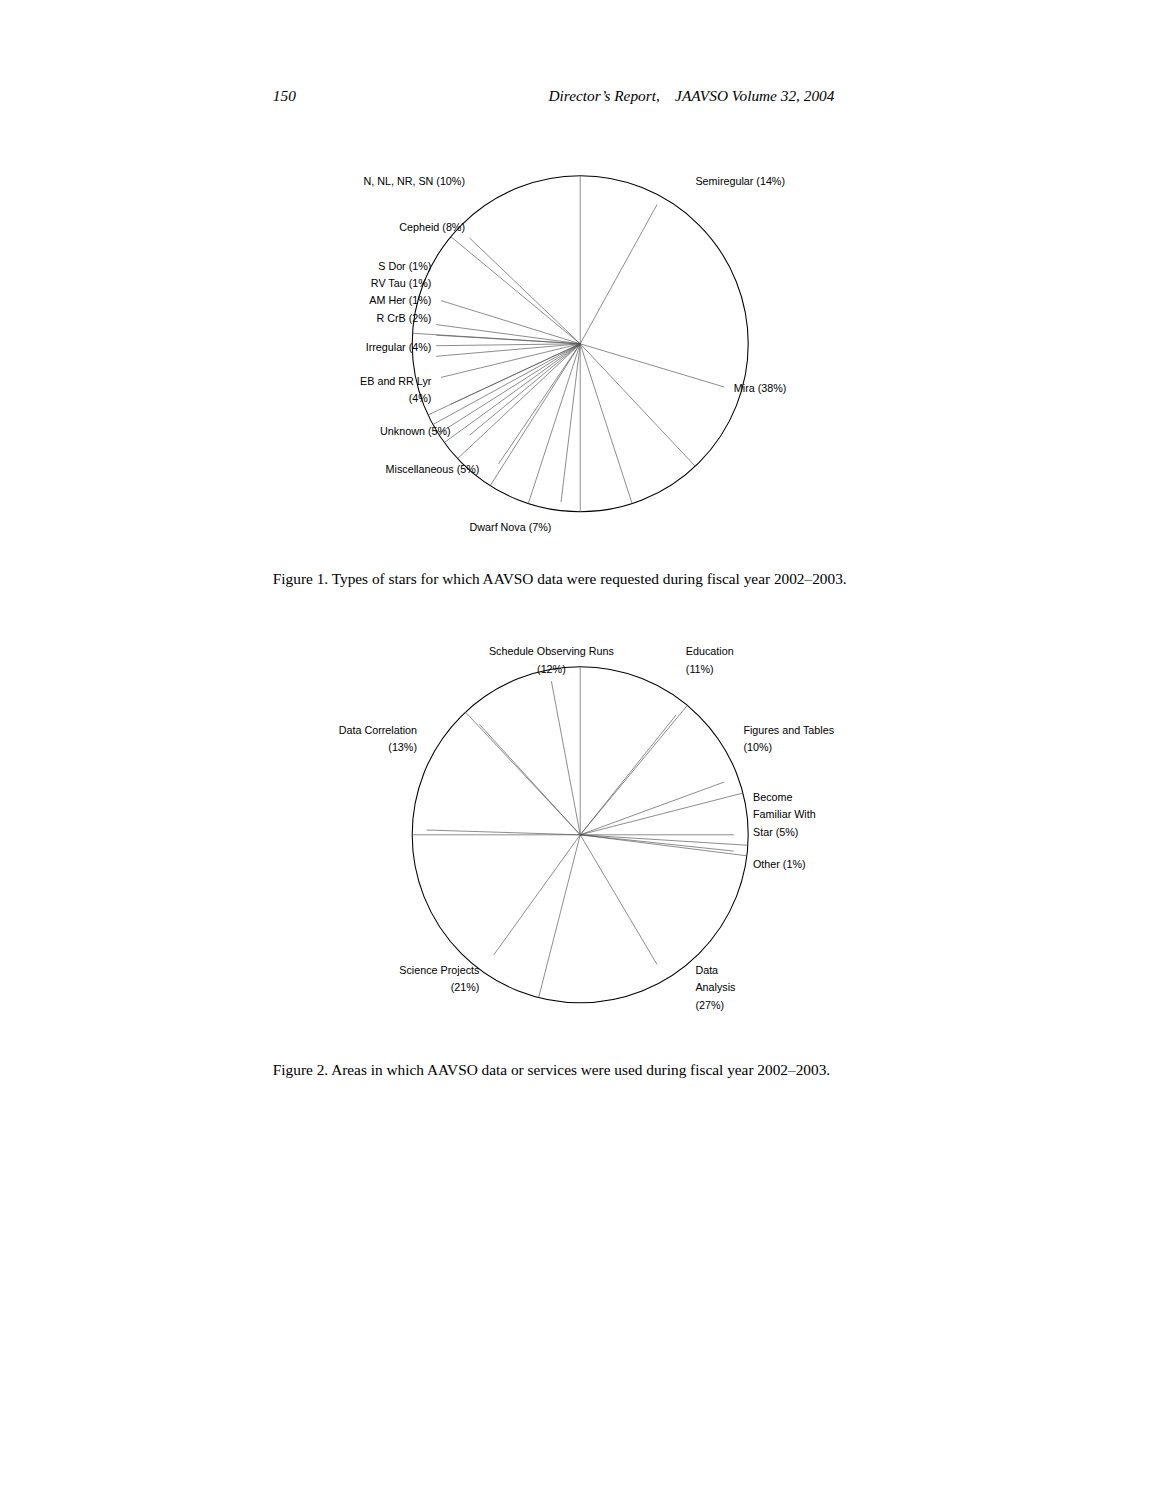150 Director’s Report, JAAVSO Volume 32, 2004
N, NL, NR, SN (10%) Cepheid (8%) S Dor (1%) RV Tau (1%) AM Her (1%) R CrB (2%) Irregular (4%) EB and RR Lyr (4%) Unknown (5%) Miscellaneous (5%) Dwarf Nova (7%) Semiregular (14%) Mira (38%)
Figure 1. Types of stars for which AAVSO data were requested during fiscal year 2002–2003.
Schedule Observing Runs (12%) Education (11%) Figures and Tables (10%) Become Familiar With Star (5%) Other (1%) Data Analysis (27%) Science Projects (21%) Data Correlation (13%)
Figure 2. Areas in which AAVSO data or services were used during fiscal year 2002–2003.